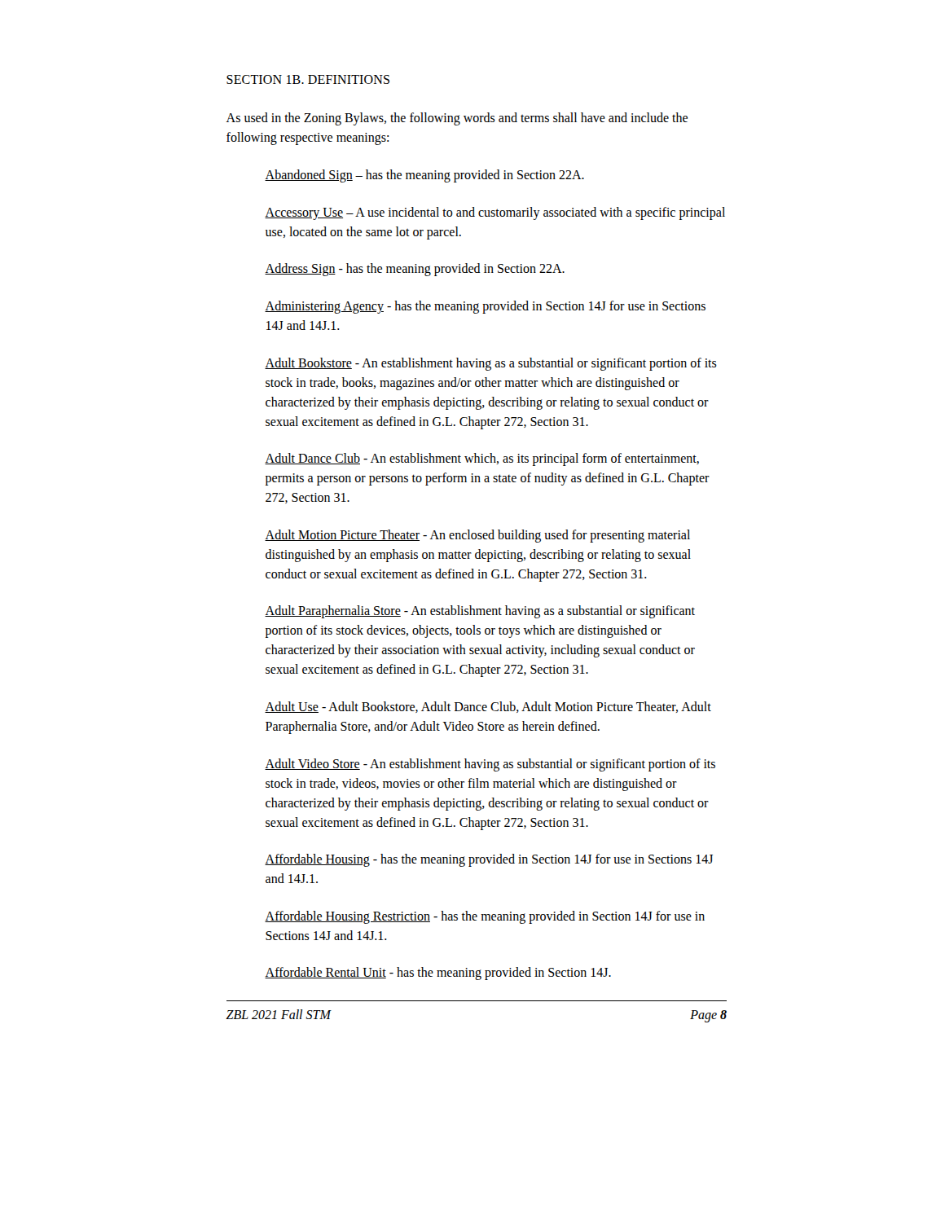SECTION 1B. DEFINITIONS
As used in the Zoning Bylaws, the following words and terms shall have and include the following respective meanings:
Abandoned Sign – has the meaning provided in Section 22A.
Accessory Use – A use incidental to and customarily associated with a specific principal use, located on the same lot or parcel.
Address Sign - has the meaning provided in Section 22A.
Administering Agency - has the meaning provided in Section 14J for use in Sections 14J and 14J.1.
Adult Bookstore - An establishment having as a substantial or significant portion of its stock in trade, books, magazines and/or other matter which are distinguished or characterized by their emphasis depicting, describing or relating to sexual conduct or sexual excitement as defined in G.L. Chapter 272, Section 31.
Adult Dance Club - An establishment which, as its principal form of entertainment, permits a person or persons to perform in a state of nudity as defined in G.L. Chapter 272, Section 31.
Adult Motion Picture Theater - An enclosed building used for presenting material distinguished by an emphasis on matter depicting, describing or relating to sexual conduct or sexual excitement as defined in G.L. Chapter 272, Section 31.
Adult Paraphernalia Store - An establishment having as a substantial or significant portion of its stock devices, objects, tools or toys which are distinguished or characterized by their association with sexual activity, including sexual conduct or sexual excitement as defined in G.L. Chapter 272, Section 31.
Adult Use - Adult Bookstore, Adult Dance Club, Adult Motion Picture Theater, Adult Paraphernalia Store, and/or Adult Video Store as herein defined.
Adult Video Store - An establishment having as substantial or significant portion of its stock in trade, videos, movies or other film material which are distinguished or characterized by their emphasis depicting, describing or relating to sexual conduct or sexual excitement as defined in G.L. Chapter 272, Section 31.
Affordable Housing - has the meaning provided in Section 14J for use in Sections 14J and 14J.1.
Affordable Housing Restriction - has the meaning provided in Section 14J for use in Sections 14J and 14J.1.
Affordable Rental Unit - has the meaning provided in Section 14J.
ZBL 2021 Fall STM Page 8